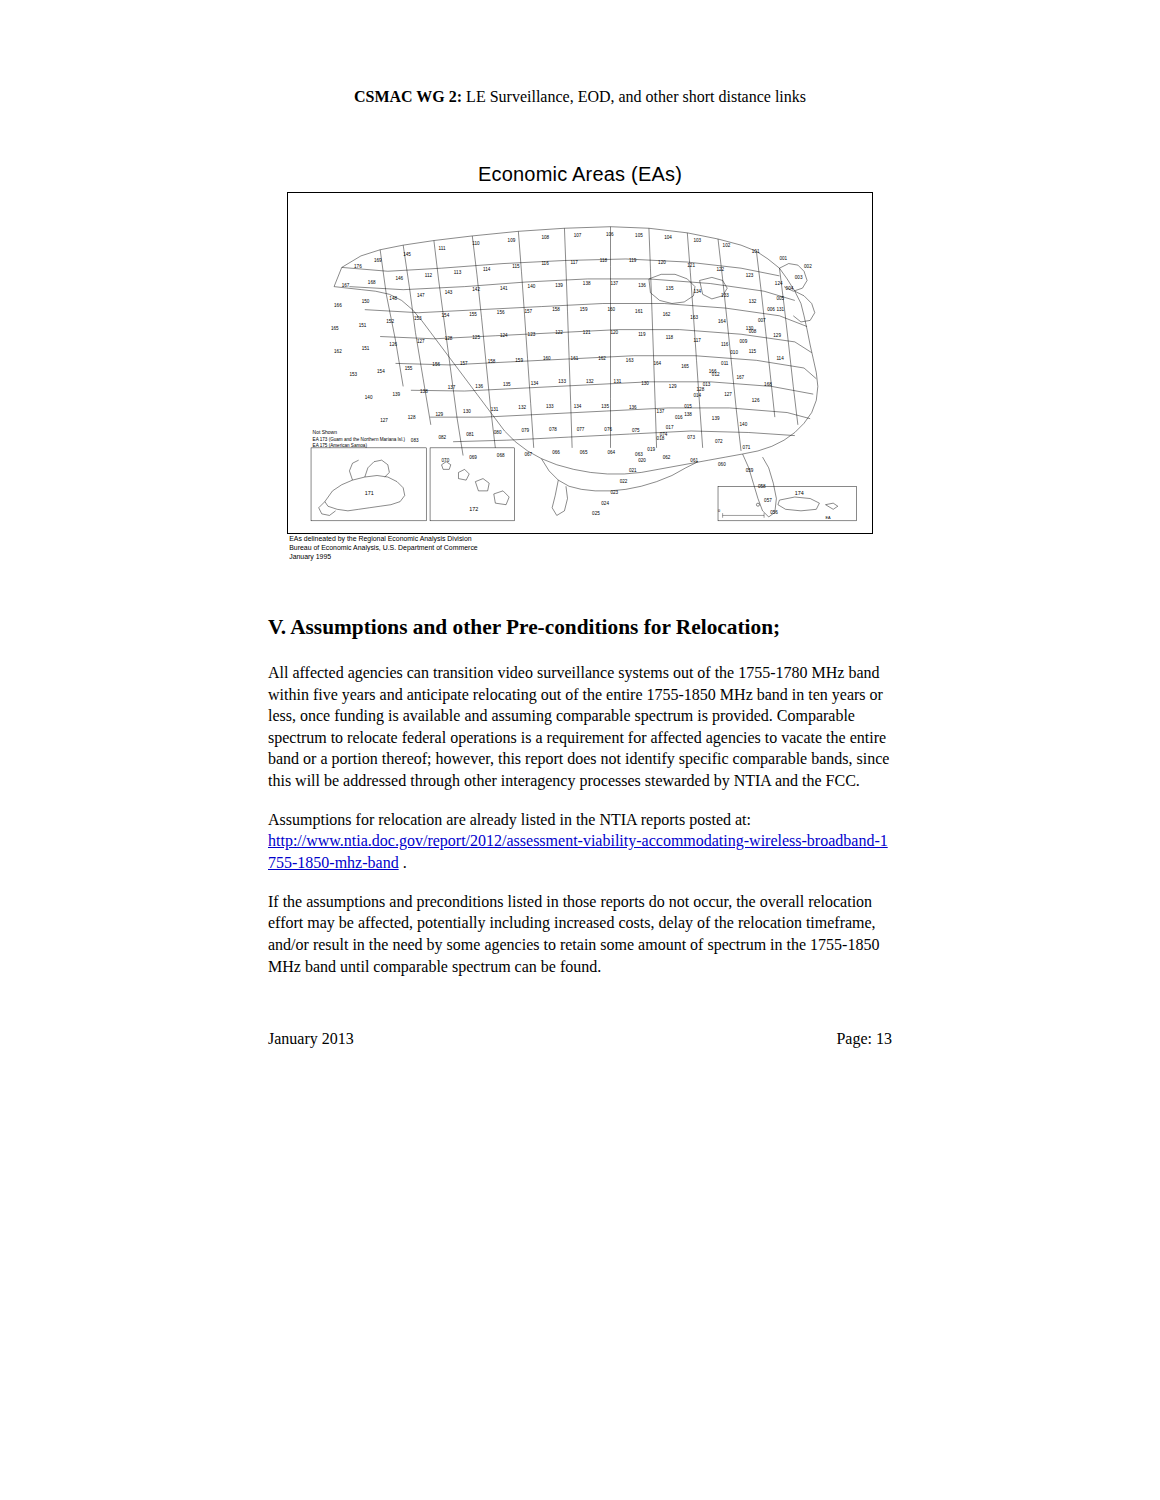CSMAC WG 2: LE Surveillance, EOD, and other short distance links
Economic Areas (EAs)
171 172 174 176 169 145 111 110 109 108 107 106 105 104 103 102 101 001 002 003 004 005 006 007 008 009 010 011 012 013 014 015 016 017 018 019 020 021 022 023 024 025 167 168 146 112 113 114 115 116 117 118 119 120 121 122 123 124 166 150 148 147 143 142 141 140 139 138 137 136 135 134 133 132 131 165 151 152 153 154 155 156 157 158 159 160 161 162 163 164 130 129 162 151 126 127 128 125 124 123 122 121 120 119 118 117 116 115 114 153 154 155 156 157 158 159 160 161 162 163 164 165 166 167 168 140 139 138 137 136 135 134 133 132 131 130 129 128 127 126 127 128 129 130 131 132 133 134 135 136 137 138 139 140 083 082 081 080 079 078 077 076 075 074 073 072 071 070 069 068 067 066 065 064 063 062 061 060 059 058 057 056 Not Shown EA 173 (Guam and the Northern Mariana Isl.) EA 175 (American Samoa) 0 EA
EAs delineated by the Regional Economic Analysis Division
Bureau of Economic Analysis, U.S. Department of Commerce
January 1995
V. Assumptions and other Pre-conditions for Relocation;
All affected agencies can transition video surveillance systems out of the 1755-1780 MHz band within five years and anticipate relocating out of the entire 1755-1850 MHz band in ten years or less, once funding is available and assuming comparable spectrum is provided. Comparable spectrum to relocate federal operations is a requirement for affected agencies to vacate the entire band or a portion thereof; however, this report does not identify specific comparable bands, since this will be addressed through other interagency processes stewarded by NTIA and the FCC.
Assumptions for relocation are already listed in the NTIA reports posted at:
http://www.ntia.doc.gov/report/2012/assessment-viability-accommodating-wireless-broadband-1755-1850-mhz-band .
If the assumptions and preconditions listed in those reports do not occur, the overall relocation effort may be affected, potentially including increased costs, delay of the relocation timeframe, and/or result in the need by some agencies to retain some amount of spectrum in the 1755-1850 MHz band until comparable spectrum can be found.
January 2013 Page: 13